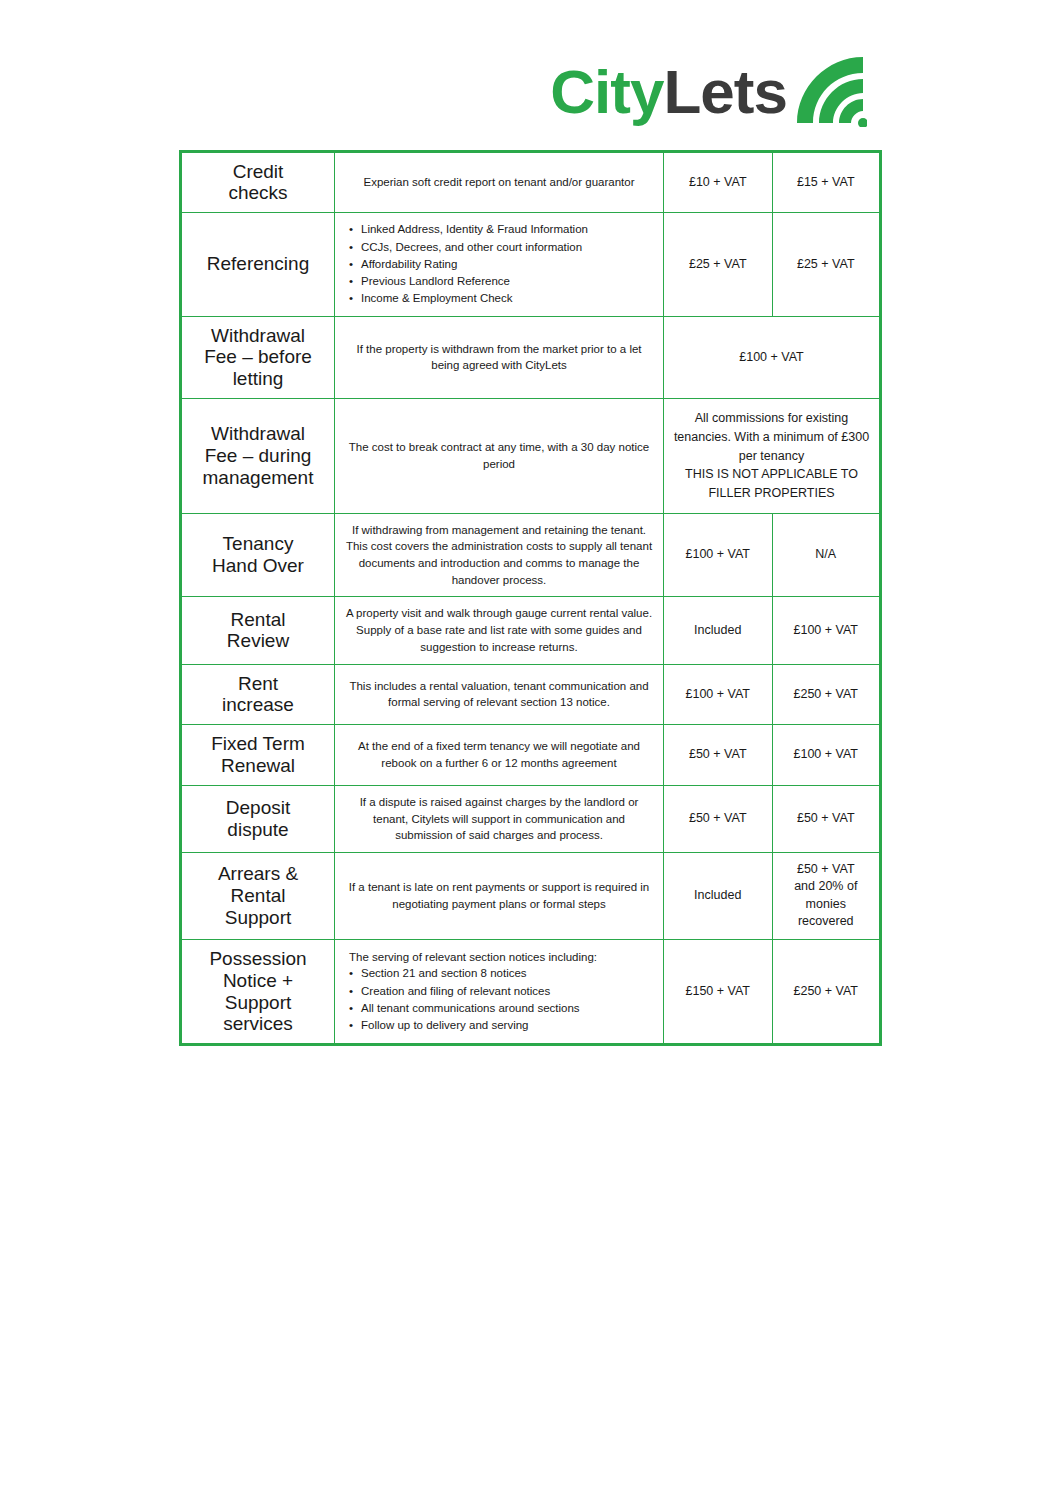City Lets
| Credit checks | Experian soft credit report on tenant and/or guarantor | £10 + VAT | £15 + VAT |
| Referencing | Linked Address, Identity & Fraud Information CCJs, Decrees, and other court information Affordability Rating Previous Landlord Reference Income & Employment Check | £25 + VAT | £25 + VAT |
| Withdrawal Fee – before letting | If the property is withdrawn from the market prior to a let being agreed with CityLets | £100 + VAT |
| Withdrawal Fee – during management | The cost to break contract at any time, with a 30 day notice period | All commissions for existing tenancies. With a minimum of £300 per tenancy This is not applicable to filler properties |
| Tenancy Hand Over | If withdrawing from management and retaining the tenant. This cost covers the administration costs to supply all tenant documents and introduction and comms to manage the handover process. | £100 + VAT | N/A |
| Rental Review | A property visit and walk through gauge current rental value. Supply of a base rate and list rate with some guides and suggestion to increase returns. | Included | £100 + VAT |
| Rent increase | This includes a rental valuation, tenant communication and formal serving of relevant section 13 notice. | £100 + VAT | £250 + VAT |
| Fixed Term Renewal | At the end of a fixed term tenancy we will negotiate and rebook on a further 6 or 12 months agreement | £50 + VAT | £100 + VAT |
| Deposit dispute | If a dispute is raised against charges by the landlord or tenant, Citylets will support in communication and submission of said charges and process. | £50 + VAT | £50 + VAT |
| Arrears & Rental Support | If a tenant is late on rent payments or support is required in negotiating payment plans or formal steps | Included | £50 + VAT and 20% of monies recovered |
| Possession Notice + Support services | The serving of relevant section notices including: Section 21 and section 8 notices Creation and filing of relevant notices All tenant communications around sections Follow up to delivery and serving | £150 + VAT | £250 + VAT |